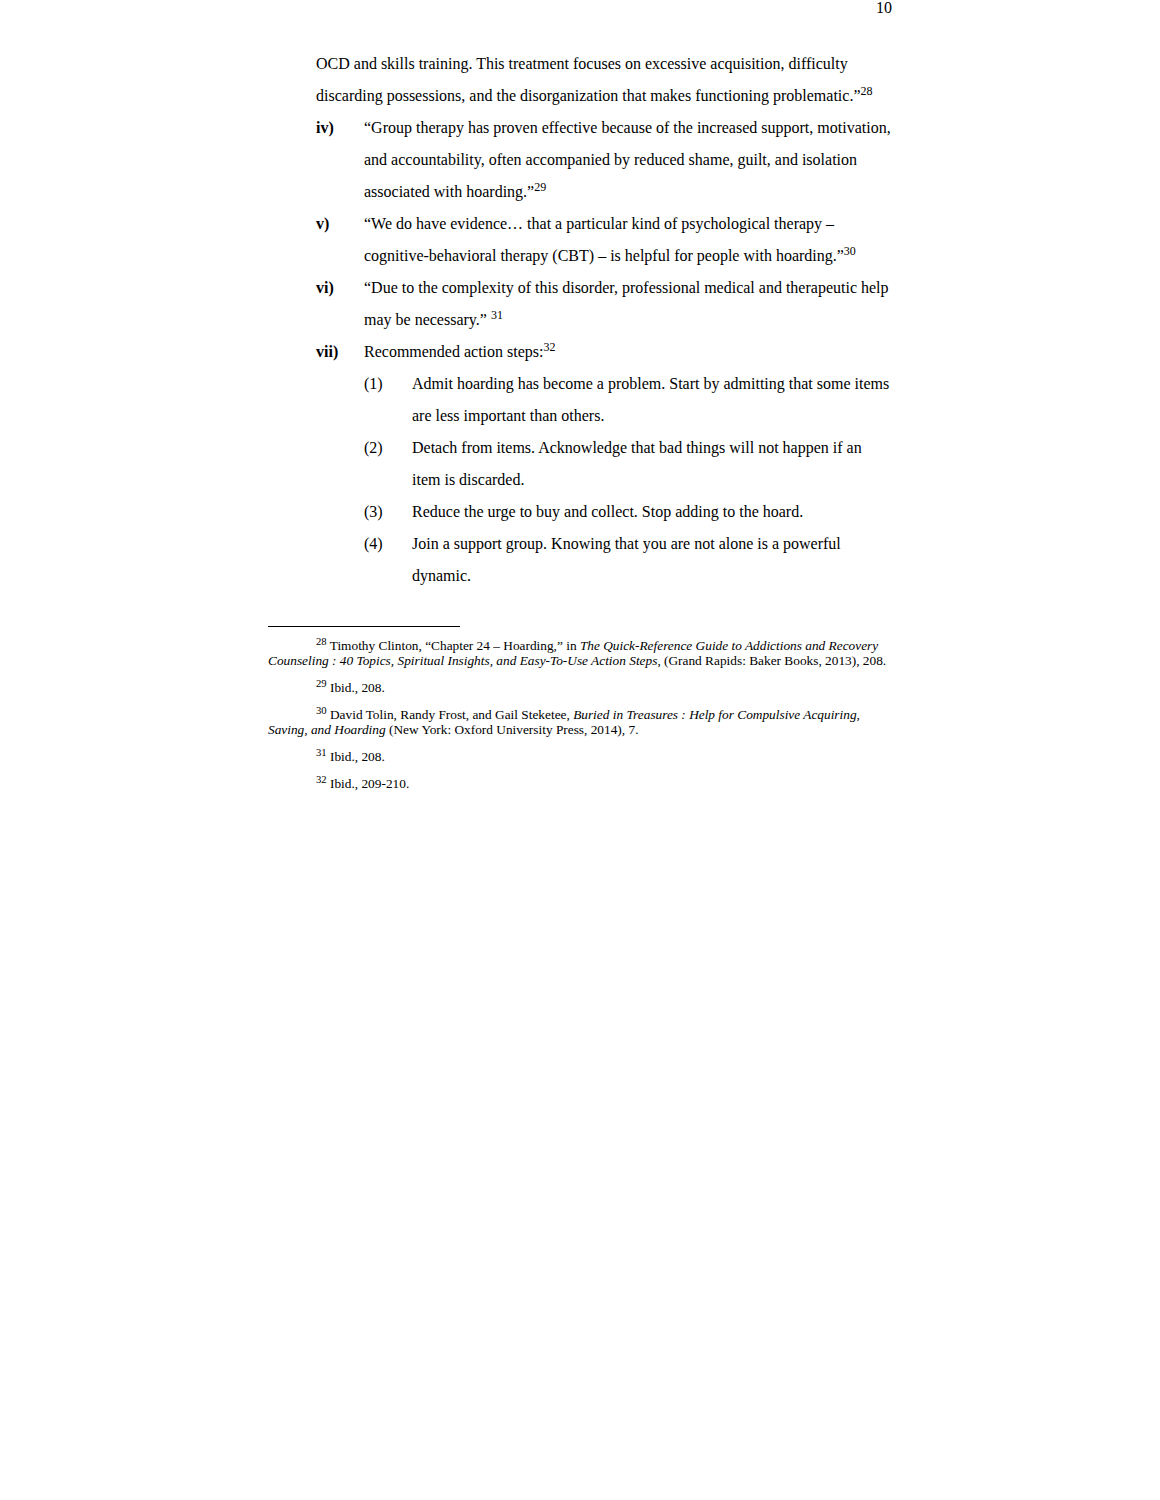10
OCD and skills training. This treatment focuses on excessive acquisition, difficulty discarding possessions, and the disorganization that makes functioning problematic.”28
iv) “Group therapy has proven effective because of the increased support, motivation, and accountability, often accompanied by reduced shame, guilt, and isolation associated with hoarding.”29
v) “We do have evidence… that a particular kind of psychological therapy – cognitive-behavioral therapy (CBT) – is helpful for people with hoarding.”30
vi) “Due to the complexity of this disorder, professional medical and therapeutic help may be necessary.” 31
vii) Recommended action steps:32
(1) Admit hoarding has become a problem. Start by admitting that some items are less important than others.
(2) Detach from items. Acknowledge that bad things will not happen if an item is discarded.
(3) Reduce the urge to buy and collect. Stop adding to the hoard.
(4) Join a support group. Knowing that you are not alone is a powerful dynamic.
28 Timothy Clinton, “Chapter 24 – Hoarding,” in The Quick-Reference Guide to Addictions and Recovery Counseling : 40 Topics, Spiritual Insights, and Easy-To-Use Action Steps, (Grand Rapids: Baker Books, 2013), 208.
29 Ibid., 208.
30 David Tolin, Randy Frost, and Gail Steketee, Buried in Treasures : Help for Compulsive Acquiring, Saving, and Hoarding (New York: Oxford University Press, 2014), 7.
31 Ibid., 208.
32 Ibid., 209-210.